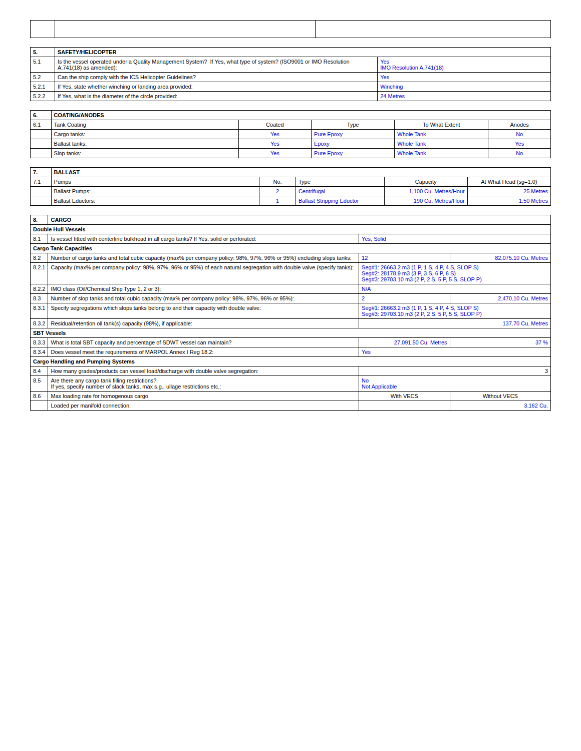| 5. | SAFETY/HELICOPTER |
| 5.1 | Is the vessel operated under a Quality Management System? If Yes, what type of system? (ISO9001 or IMO Resolution A.741(18) as amended): | Yes IMO Resolution A.741(18) |
| 5.2 | Can the ship comply with the ICS Helicopter Guidelines? | Yes |
| 5.2.1 | If Yes, state whether winching or landing area provided: | Winching |
| 5.2.2 | If Yes, what is the diameter of the circle provided: | 24 Metres |
| 6. | COATING/ANODES |
| 6.1 | Tank Coating | Coated | Type | To What Extent | Anodes |
| | Cargo tanks: | Yes | Pure Epoxy | Whole Tank | No |
| | Ballast tanks: | Yes | Epoxy | Whole Tank | Yes |
| | Slop tanks: | Yes | Pure Epoxy | Whole Tank | No |
| 7. | BALLAST |
| 7.1 | Pumps | No. | Type | Capacity | At What Head (sg=1.0) |
| | Ballast Pumps: | 2 | Centrifugal | 1,100 Cu. Metres/Hour | 25 Metres |
| | Ballast Eductors: | 1 | Ballast Stripping Eductor | 190 Cu. Metres/Hour | 1.50 Metres |
| 8. | CARGO |
| Double Hull Vessels |
| 8.1 | Is vessel fitted with centerline bulkhead in all cargo tanks? If Yes, solid or perforated: | Yes, Solid |
| Cargo Tank Capacities |
| 8.2 | Number of cargo tanks and total cubic capacity (max% per company policy: 98%, 97%, 96% or 95%) excluding slops tanks: | 12 | 82,075.10 Cu. Metres |
| 8.2.1 | Capacity (max% per company policy: 98%, 97%, 96% or 95%) of each natural segregation with double valve (specify tanks): | Seg#1: 26663.2 m3 (1 P, 1 S, 4 P, 4 S, SLOP S) Seg#2: 28178.9 m3 (3 P, 3 S, 6 P, 6 S) Seg#3: 29703.10 m3 (2 P, 2 S, 5 P, 5 S, SLOP P) |
| 8.2.2 | IMO class (Oil/Chemical Ship Type 1, 2 or 3): | N/A |
| 8.3 | Number of slop tanks and total cubic capacity (max% per company policy: 98%, 97%, 96% or 95%): | 2 | 2,470.10 Cu. Metres |
| 8.3.1 | Specify segregations which slops tanks belong to and their capacity with double valve: | Seg#1: 26663.2 m3 (1 P, 1 S, 4 P, 4 S, SLOP S) Seg#3: 29703.10 m3 (2 P, 2 S, 5 P, 5 S, SLOP P) |
| 8.3.2 | Residual/retention oil tank(s) capacity (98%), if applicable: | 137.70 Cu. Metres |
| SBT Vessels |
| 8.3.3 | What is total SBT capacity and percentage of SDWT vessel can maintain? | 27,091.50 Cu. Metres | 37 % |
| 8.3.4 | Does vessel meet the requirements of MARPOL Annex I Reg 18.2: | Yes |
| Cargo Handling and Pumping Systems |
| 8.4 | How many grades/products can vessel load/discharge with double valve segregation: | 3 |
| 8.5 | Are there any cargo tank filling restrictions? If yes, specify number of slack tanks, max s.g., ullage restrictions etc.: | No Not Applicable |
| 8.6 | Max loading rate for homogenous cargo | With VECS | Without VECS |
| | Loaded per manifold connection: | | 3,162 Cu. |